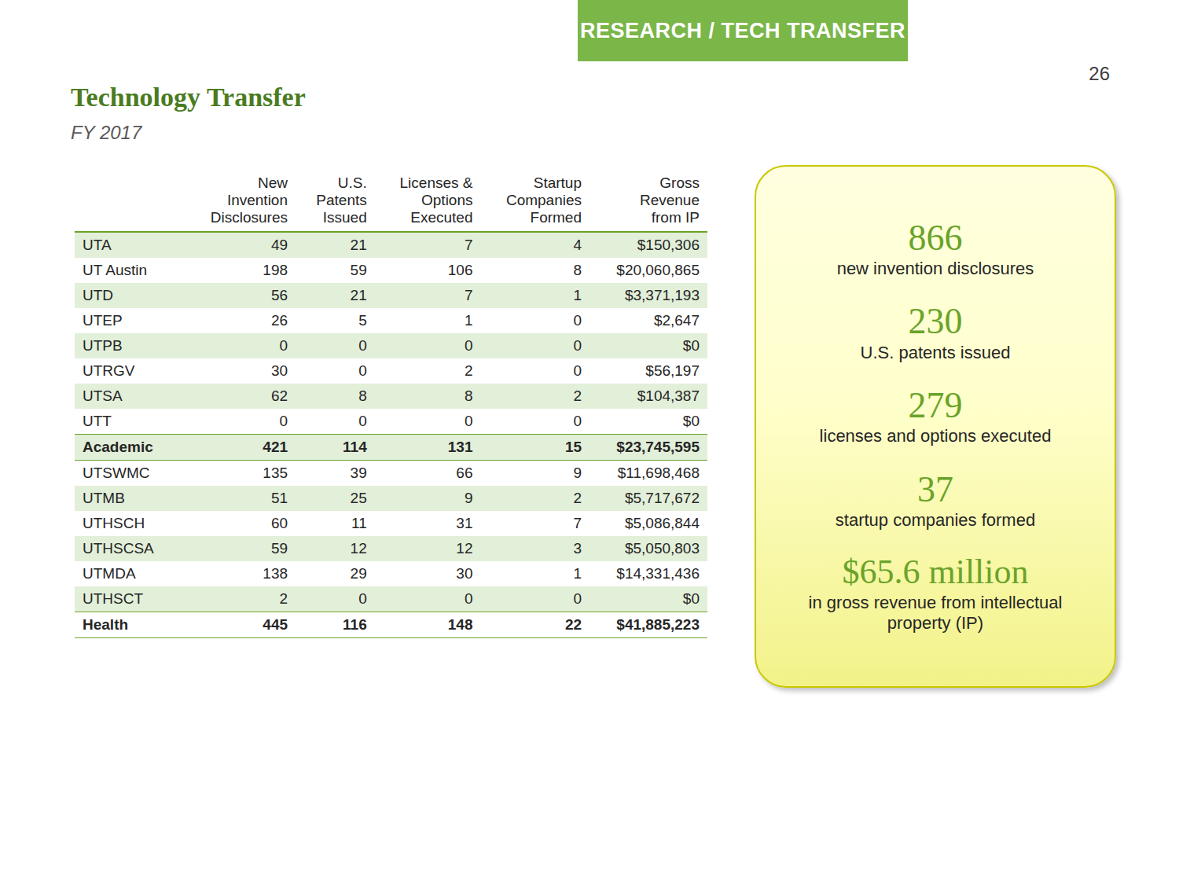RESEARCH / TECH TRANSFER
26
Technology Transfer
FY 2017
| | New Invention Disclosures | U.S. Patents Issued | Licenses & Options Executed | Startup Companies Formed | Gross Revenue from IP |
| --- | --- | --- | --- | --- | --- |
| UTA | 49 | 21 | 7 | 4 | $150,306 |
| UT Austin | 198 | 59 | 106 | 8 | $20,060,865 |
| UTD | 56 | 21 | 7 | 1 | $3,371,193 |
| UTEP | 26 | 5 | 1 | 0 | $2,647 |
| UTPB | 0 | 0 | 0 | 0 | $0 |
| UTRGV | 30 | 0 | 2 | 0 | $56,197 |
| UTSA | 62 | 8 | 8 | 2 | $104,387 |
| UTT | 0 | 0 | 0 | 0 | $0 |
| Academic | 421 | 114 | 131 | 15 | $23,745,595 |
| UTSWMC | 135 | 39 | 66 | 9 | $11,698,468 |
| UTMB | 51 | 25 | 9 | 2 | $5,717,672 |
| UTHSCH | 60 | 11 | 31 | 7 | $5,086,844 |
| UTHSCSA | 59 | 12 | 12 | 3 | $5,050,803 |
| UTMDA | 138 | 29 | 30 | 1 | $14,331,436 |
| UTHSCT | 2 | 0 | 0 | 0 | $0 |
| Health | 445 | 116 | 148 | 22 | $41,885,223 |
866
new invention disclosures
230
U.S. patents issued
279
licenses and options executed
37
startup companies formed
$65.6 million
in gross revenue from intellectual property (IP)